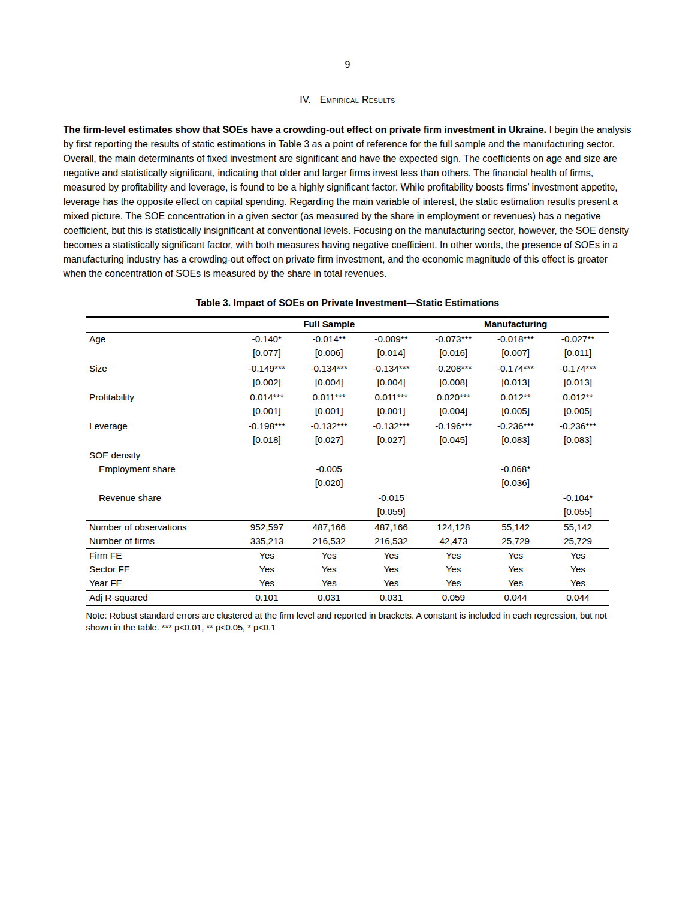9
IV. Empirical Results
The firm-level estimates show that SOEs have a crowding-out effect on private firm investment in Ukraine. I begin the analysis by first reporting the results of static estimations in Table 3 as a point of reference for the full sample and the manufacturing sector. Overall, the main determinants of fixed investment are significant and have the expected sign. The coefficients on age and size are negative and statistically significant, indicating that older and larger firms invest less than others. The financial health of firms, measured by profitability and leverage, is found to be a highly significant factor. While profitability boosts firms’ investment appetite, leverage has the opposite effect on capital spending. Regarding the main variable of interest, the static estimation results present a mixed picture. The SOE concentration in a given sector (as measured by the share in employment or revenues) has a negative coefficient, but this is statistically insignificant at conventional levels. Focusing on the manufacturing sector, however, the SOE density becomes a statistically significant factor, with both measures having negative coefficient. In other words, the presence of SOEs in a manufacturing industry has a crowding-out effect on private firm investment, and the economic magnitude of this effect is greater when the concentration of SOEs is measured by the share in total revenues.
Table 3. Impact of SOEs on Private Investment—Static Estimations
| | Full Sample | Manufacturing |
| --- | --- | --- |
| Age | -0.140* | -0.014** | -0.009** | -0.073*** | -0.018*** | -0.027** |
| | [0.077] | [0.006] | [0.014] | [0.016] | [0.007] | [0.011] |
| Size | -0.149*** | -0.134*** | -0.134*** | -0.208*** | -0.174*** | -0.174*** |
| | [0.002] | [0.004] | [0.004] | [0.008] | [0.013] | [0.013] |
| Profitability | 0.014*** | 0.011*** | 0.011*** | 0.020*** | 0.012** | 0.012** |
| | [0.001] | [0.001] | [0.001] | [0.004] | [0.005] | [0.005] |
| Leverage | -0.198*** | -0.132*** | -0.132*** | -0.196*** | -0.236*** | -0.236*** |
| | [0.018] | [0.027] | [0.027] | [0.045] | [0.083] | [0.083] |
| SOE density | | | | | | |
| Employment share | | -0.005 | | | -0.068* | |
| | | [0.020] | | | [0.036] | |
| Revenue share | | | -0.015 | | | -0.104* |
| | | | [0.059] | | | [0.055] |
| Number of observations | 952,597 | 487,166 | 487,166 | 124,128 | 55,142 | 55,142 |
| Number of firms | 335,213 | 216,532 | 216,532 | 42,473 | 25,729 | 25,729 |
| Firm FE | Yes | Yes | Yes | Yes | Yes | Yes |
| Sector FE | Yes | Yes | Yes | Yes | Yes | Yes |
| Year FE | Yes | Yes | Yes | Yes | Yes | Yes |
| Adj R-squared | 0.101 | 0.031 | 0.031 | 0.059 | 0.044 | 0.044 |
Note: Robust standard errors are clustered at the firm level and reported in brackets. A constant is included in each regression, but not shown in the table. *** p<0.01, ** p<0.05, * p<0.1